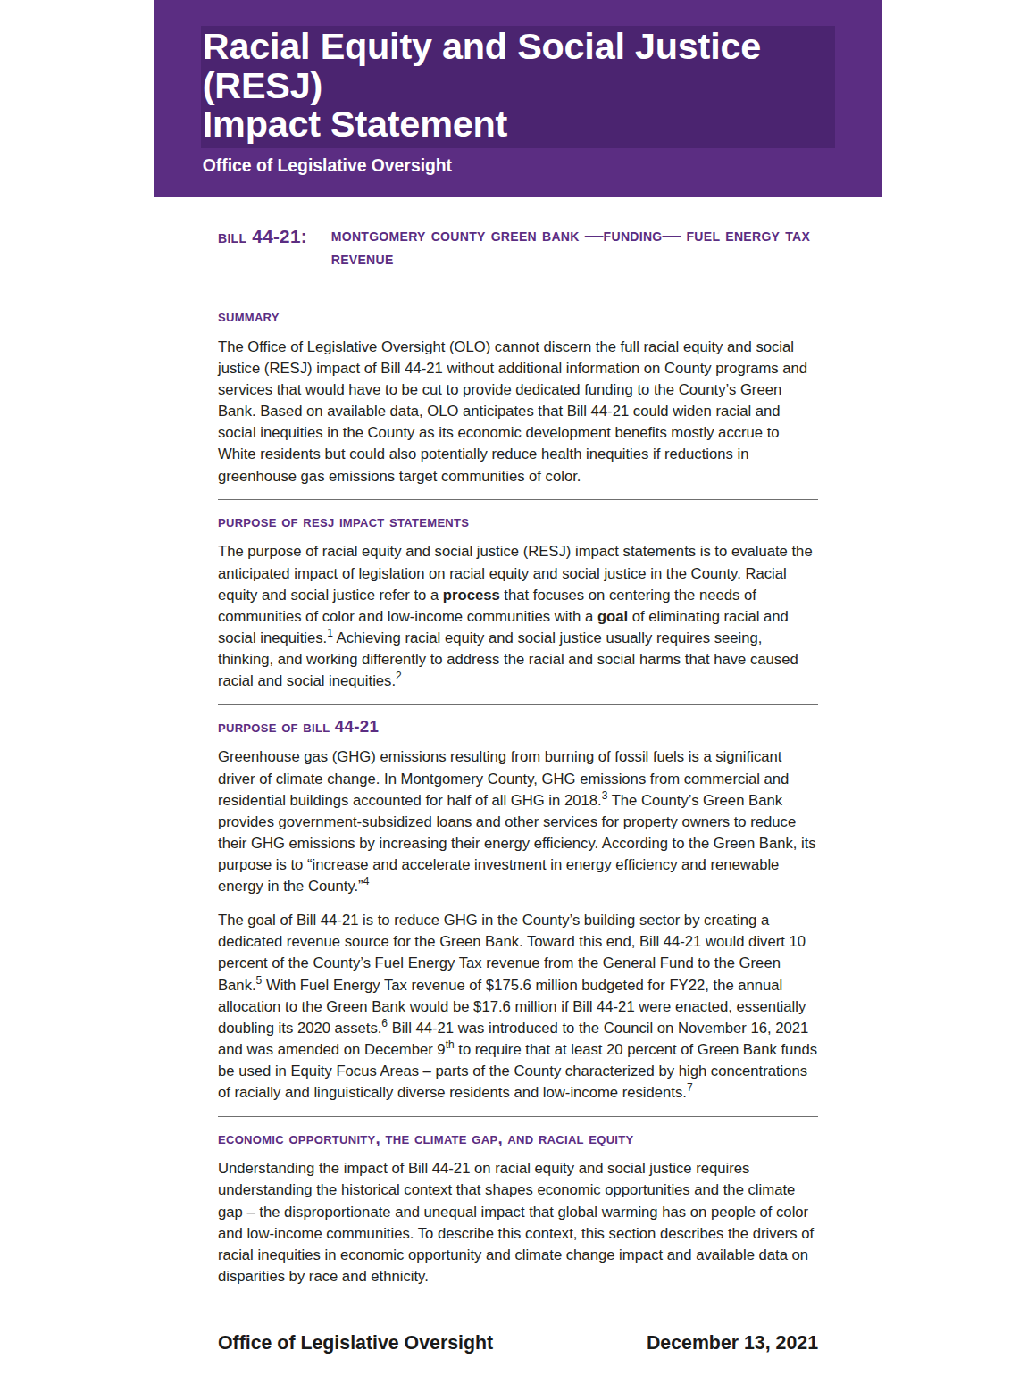Racial Equity and Social Justice (RESJ)
Impact Statement
Office of Legislative Oversight
Bill 44-21:
Montgomery County Green Bank —Funding— Fuel Energy Tax Revenue
Summary
The Office of Legislative Oversight (OLO) cannot discern the full racial equity and social justice (RESJ) impact of Bill 44-21 without additional information on County programs and services that would have to be cut to provide dedicated funding to the County’s Green Bank. Based on available data, OLO anticipates that Bill 44-21 could widen racial and social inequities in the County as its economic development benefits mostly accrue to White residents but could also potentially reduce health inequities if reductions in greenhouse gas emissions target communities of color.
Purpose of RESJ Impact Statements
The purpose of racial equity and social justice (RESJ) impact statements is to evaluate the anticipated impact of legislation on racial equity and social justice in the County. Racial equity and social justice refer to a process that focuses on centering the needs of communities of color and low-income communities with a goal of eliminating racial and social inequities.1 Achieving racial equity and social justice usually requires seeing, thinking, and working differently to address the racial and social harms that have caused racial and social inequities.2
Purpose of Bill 44-21
Greenhouse gas (GHG) emissions resulting from burning of fossil fuels is a significant driver of climate change. In Montgomery County, GHG emissions from commercial and residential buildings accounted for half of all GHG in 2018.3 The County’s Green Bank provides government-subsidized loans and other services for property owners to reduce their GHG emissions by increasing their energy efficiency. According to the Green Bank, its purpose is to “increase and accelerate investment in energy efficiency and renewable energy in the County.”4
The goal of Bill 44-21 is to reduce GHG in the County’s building sector by creating a dedicated revenue source for the Green Bank. Toward this end, Bill 44-21 would divert 10 percent of the County’s Fuel Energy Tax revenue from the General Fund to the Green Bank.5 With Fuel Energy Tax revenue of $175.6 million budgeted for FY22, the annual allocation to the Green Bank would be $17.6 million if Bill 44-21 were enacted, essentially doubling its 2020 assets.6 Bill 44-21 was introduced to the Council on November 16, 2021 and was amended on December 9th to require that at least 20 percent of Green Bank funds be used in Equity Focus Areas – parts of the County characterized by high concentrations of racially and linguistically diverse residents and low-income residents.7
Economic Opportunity, The Climate Gap, and Racial Equity
Understanding the impact of Bill 44-21 on racial equity and social justice requires understanding the historical context that shapes economic opportunities and the climate gap – the disproportionate and unequal impact that global warming has on people of color and low-income communities. To describe this context, this section describes the drivers of racial inequities in economic opportunity and climate change impact and available data on disparities by race and ethnicity.
Office of Legislative Oversight
December 13, 2021